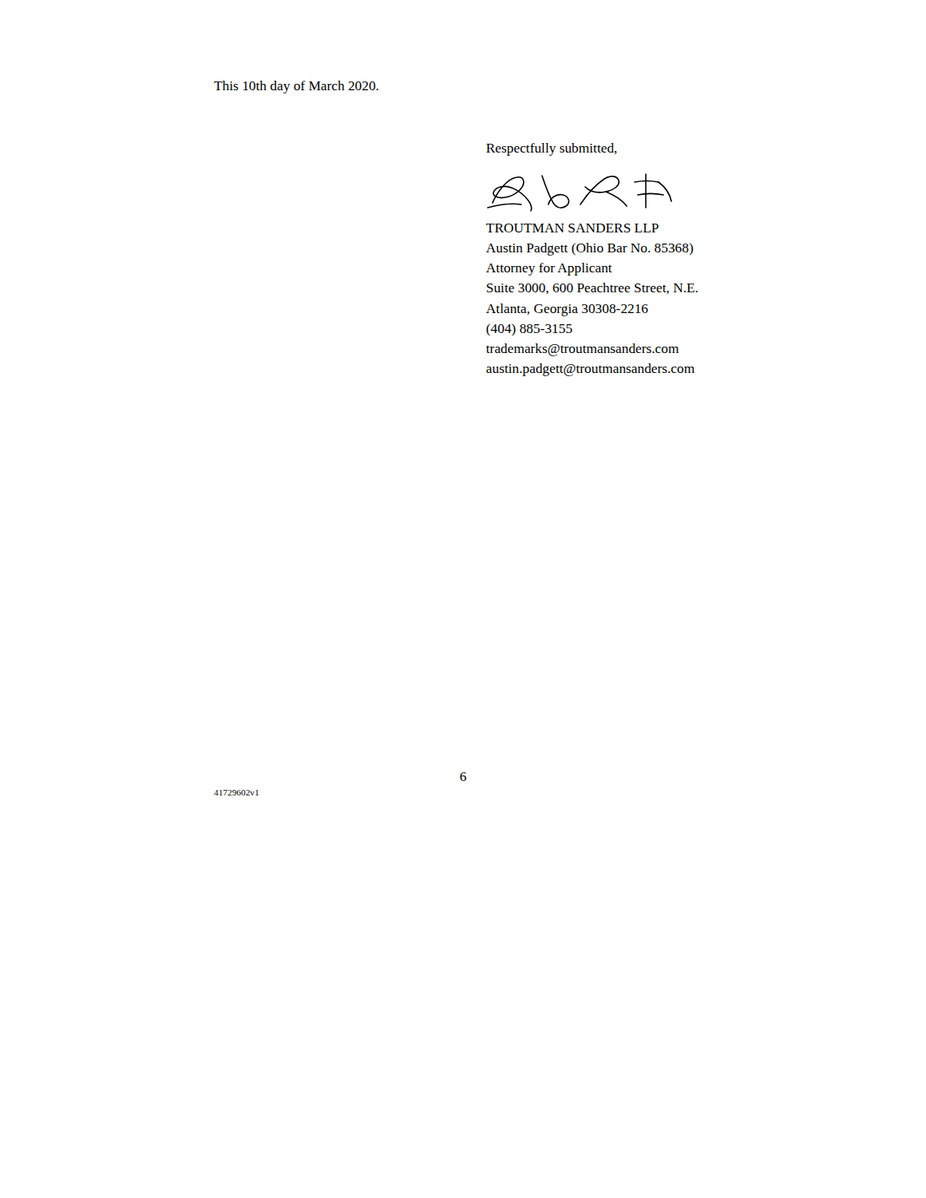This 10th day of March 2020.
Respectfully submitted,
TROUTMAN SANDERS LLP
Austin Padgett (Ohio Bar No. 85368)
Attorney for Applicant
Suite 3000, 600 Peachtree Street, N.E.
Atlanta, Georgia 30308-2216
(404) 885-3155
trademarks@troutmansanders.com
austin.padgett@troutmansanders.com
6
41729602v1